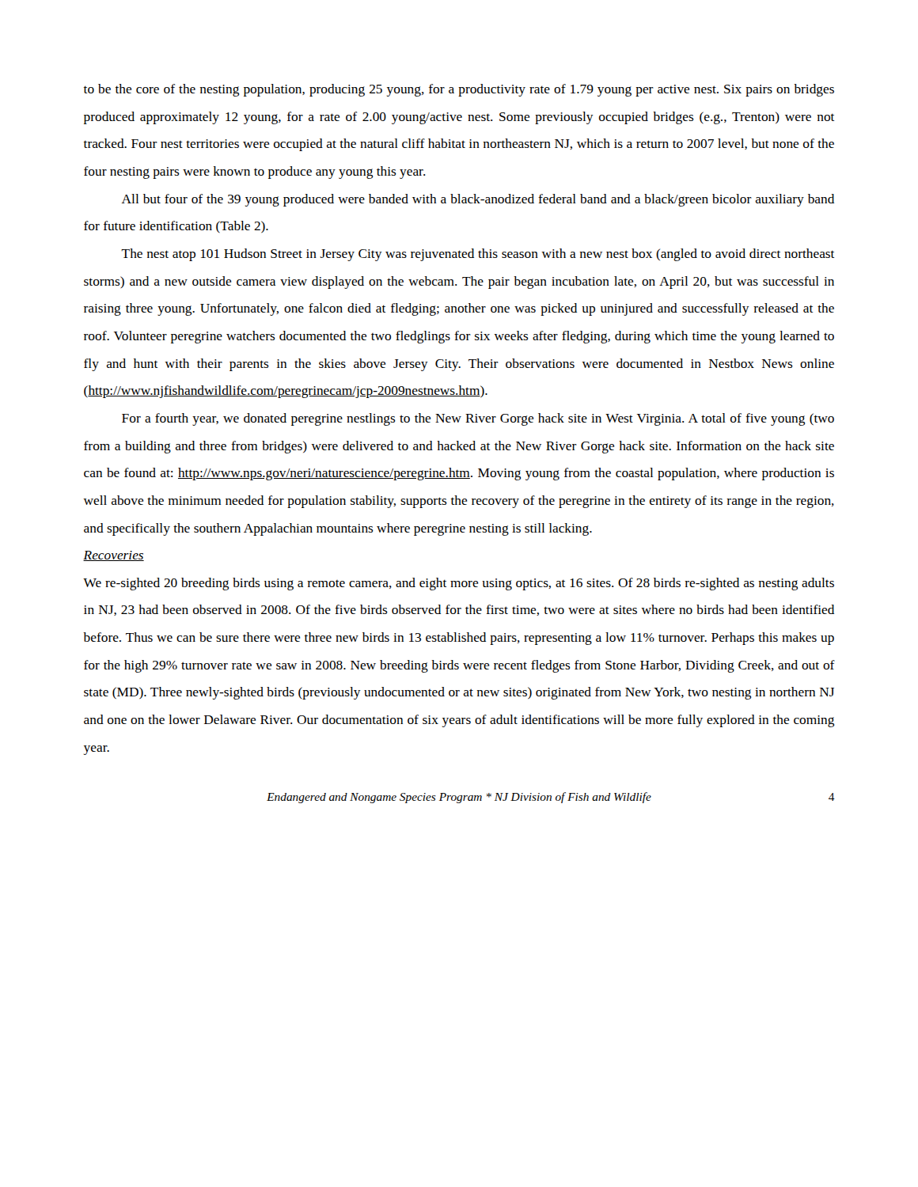to be the core of the nesting population, producing 25 young, for a productivity rate of 1.79 young per active nest. Six pairs on bridges produced approximately 12 young, for a rate of 2.00 young/active nest. Some previously occupied bridges (e.g., Trenton) were not tracked. Four nest territories were occupied at the natural cliff habitat in northeastern NJ, which is a return to 2007 level, but none of the four nesting pairs were known to produce any young this year.
All but four of the 39 young produced were banded with a black-anodized federal band and a black/green bicolor auxiliary band for future identification (Table 2).
The nest atop 101 Hudson Street in Jersey City was rejuvenated this season with a new nest box (angled to avoid direct northeast storms) and a new outside camera view displayed on the webcam. The pair began incubation late, on April 20, but was successful in raising three young. Unfortunately, one falcon died at fledging; another one was picked up uninjured and successfully released at the roof. Volunteer peregrine watchers documented the two fledglings for six weeks after fledging, during which time the young learned to fly and hunt with their parents in the skies above Jersey City. Their observations were documented in Nestbox News online (http://www.njfishandwildlife.com/peregrinecam/jcp-2009nestnews.htm).
For a fourth year, we donated peregrine nestlings to the New River Gorge hack site in West Virginia. A total of five young (two from a building and three from bridges) were delivered to and hacked at the New River Gorge hack site. Information on the hack site can be found at: http://www.nps.gov/neri/naturescience/peregrine.htm. Moving young from the coastal population, where production is well above the minimum needed for population stability, supports the recovery of the peregrine in the entirety of its range in the region, and specifically the southern Appalachian mountains where peregrine nesting is still lacking.
Recoveries
We re-sighted 20 breeding birds using a remote camera, and eight more using optics, at 16 sites. Of 28 birds re-sighted as nesting adults in NJ, 23 had been observed in 2008. Of the five birds observed for the first time, two were at sites where no birds had been identified before. Thus we can be sure there were three new birds in 13 established pairs, representing a low 11% turnover. Perhaps this makes up for the high 29% turnover rate we saw in 2008. New breeding birds were recent fledges from Stone Harbor, Dividing Creek, and out of state (MD). Three newly-sighted birds (previously undocumented or at new sites) originated from New York, two nesting in northern NJ and one on the lower Delaware River. Our documentation of six years of adult identifications will be more fully explored in the coming year.
Endangered and Nongame Species Program * NJ Division of Fish and Wildlife 4